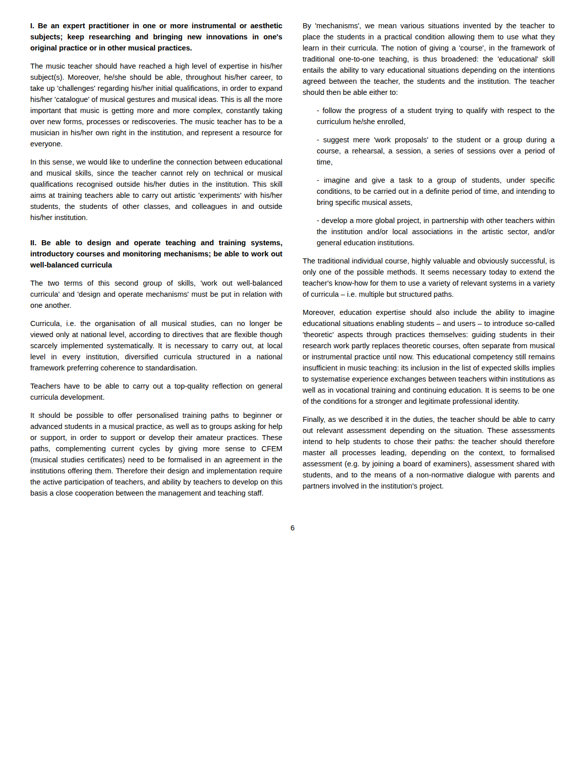I. Be an expert practitioner in one or more instrumental or aesthetic subjects; keep researching and bringing new innovations in one's original practice or in other musical practices.
The music teacher should have reached a high level of expertise in his/her subject(s). Moreover, he/she should be able, throughout his/her career, to take up 'challenges' regarding his/her initial qualifications, in order to expand his/her 'catalogue' of musical gestures and musical ideas. This is all the more important that music is getting more and more complex, constantly taking over new forms, processes or rediscoveries. The music teacher has to be a musician in his/her own right in the institution, and represent a resource for everyone.
In this sense, we would like to underline the connection between educational and musical skills, since the teacher cannot rely on technical or musical qualifications recognised outside his/her duties in the institution. This skill aims at training teachers able to carry out artistic 'experiments' with his/her students, the students of other classes, and colleagues in and outside his/her institution.
II. Be able to design and operate teaching and training systems, introductory courses and monitoring mechanisms; be able to work out well-balanced curricula
The two terms of this second group of skills, 'work out well-balanced curricula' and 'design and operate mechanisms' must be put in relation with one another.
Curricula, i.e. the organisation of all musical studies, can no longer be viewed only at national level, according to directives that are flexible though scarcely implemented systematically. It is necessary to carry out, at local level in every institution, diversified curricula structured in a national framework preferring coherence to standardisation.
Teachers have to be able to carry out a top-quality reflection on general curricula development.
It should be possible to offer personalised training paths to beginner or advanced students in a musical practice, as well as to groups asking for help or support, in order to support or develop their amateur practices. These paths, complementing current cycles by giving more sense to CFEM (musical studies certificates) need to be formalised in an agreement in the institutions offering them. Therefore their design and implementation require the active participation of teachers, and ability by teachers to develop on this basis a close cooperation between the management and teaching staff.
By 'mechanisms', we mean various situations invented by the teacher to place the students in a practical condition allowing them to use what they learn in their curricula. The notion of giving a 'course', in the framework of traditional one-to-one teaching, is thus broadened: the 'educational' skill entails the ability to vary educational situations depending on the intentions agreed between the teacher, the students and the institution. The teacher should then be able either to:
follow the progress of a student trying to qualify with respect to the curriculum he/she enrolled,
suggest mere 'work proposals' to the student or a group during a course, a rehearsal, a session, a series of sessions over a period of time,
imagine and give a task to a group of students, under specific conditions, to be carried out in a definite period of time, and intending to bring specific musical assets,
develop a more global project, in partnership with other teachers within the institution and/or local associations in the artistic sector, and/or general education institutions.
The traditional individual course, highly valuable and obviously successful, is only one of the possible methods. It seems necessary today to extend the teacher's know-how for them to use a variety of relevant systems in a variety of curricula – i.e. multiple but structured paths.
Moreover, education expertise should also include the ability to imagine educational situations enabling students – and users – to introduce so-called 'theoretic' aspects through practices themselves: guiding students in their research work partly replaces theoretic courses, often separate from musical or instrumental practice until now. This educational competency still remains insufficient in music teaching: its inclusion in the list of expected skills implies to systematise experience exchanges between teachers within institutions as well as in vocational training and continuing education. It is seems to be one of the conditions for a stronger and legitimate professional identity.
Finally, as we described it in the duties, the teacher should be able to carry out relevant assessment depending on the situation. These assessments intend to help students to chose their paths: the teacher should therefore master all processes leading, depending on the context, to formalised assessment (e.g. by joining a board of examiners), assessment shared with students, and to the means of a non-normative dialogue with parents and partners involved in the institution's project.
6